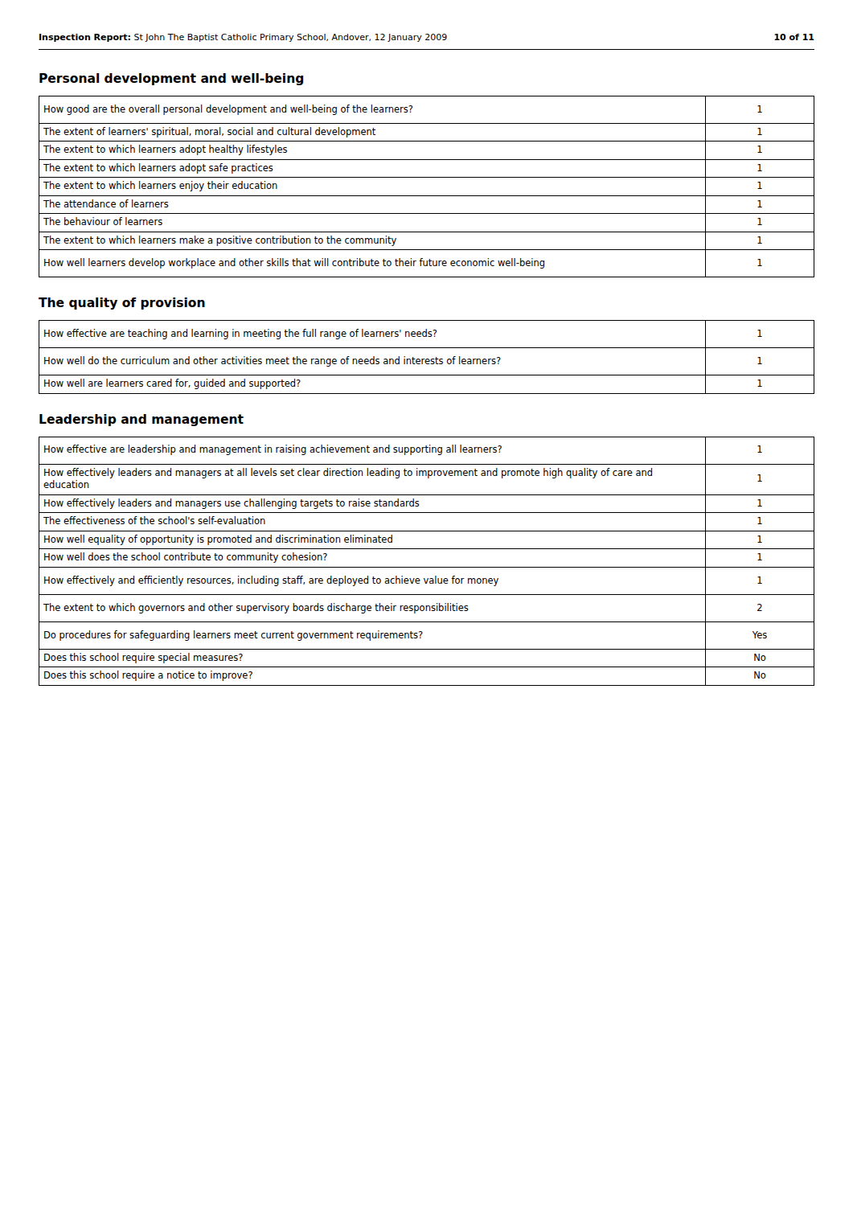Inspection Report: St John The Baptist Catholic Primary School, Andover, 12 January 2009
10 of 11
Personal development and well-being
| How good are the overall personal development and well-being of the learners? | 1 |
| The extent of learners' spiritual, moral, social and cultural development | 1 |
| The extent to which learners adopt healthy lifestyles | 1 |
| The extent to which learners adopt safe practices | 1 |
| The extent to which learners enjoy their education | 1 |
| The attendance of learners | 1 |
| The behaviour of learners | 1 |
| The extent to which learners make a positive contribution to the community | 1 |
| How well learners develop workplace and other skills that will contribute to their future economic well-being | 1 |
The quality of provision
| How effective are teaching and learning in meeting the full range of learners' needs? | 1 |
| How well do the curriculum and other activities meet the range of needs and interests of learners? | 1 |
| How well are learners cared for, guided and supported? | 1 |
Leadership and management
| How effective are leadership and management in raising achievement and supporting all learners? | 1 |
| How effectively leaders and managers at all levels set clear direction leading to improvement and promote high quality of care and education | 1 |
| How effectively leaders and managers use challenging targets to raise standards | 1 |
| The effectiveness of the school's self-evaluation | 1 |
| How well equality of opportunity is promoted and discrimination eliminated | 1 |
| How well does the school contribute to community cohesion? | 1 |
| How effectively and efficiently resources, including staff, are deployed to achieve value for money | 1 |
| The extent to which governors and other supervisory boards discharge their responsibilities | 2 |
| Do procedures for safeguarding learners meet current government requirements? | Yes |
| Does this school require special measures? | No |
| Does this school require a notice to improve? | No |